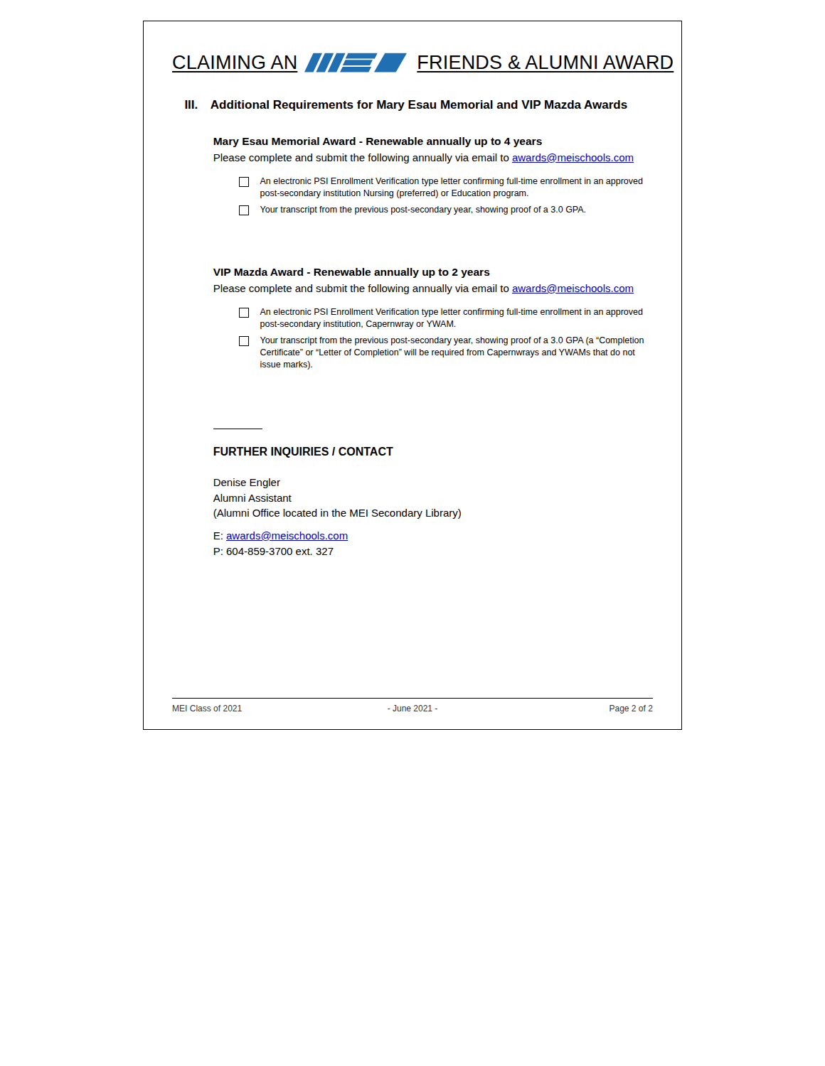CLAIMING AN FRIENDS & ALUMNI AWARD
III. Additional Requirements for Mary Esau Memorial and VIP Mazda Awards
Mary Esau Memorial Award - Renewable annually up to 4 years
Please complete and submit the following annually via email to awards@meischools.com
An electronic PSI Enrollment Verification type letter confirming full-time enrollment in an approved post-secondary institution Nursing (preferred) or Education program.
Your transcript from the previous post-secondary year, showing proof of a 3.0 GPA.
VIP Mazda Award - Renewable annually up to 2 years
Please complete and submit the following annually via email to awards@meischools.com
An electronic PSI Enrollment Verification type letter confirming full-time enrollment in an approved post-secondary institution, Capernwray or YWAM.
Your transcript from the previous post-secondary year, showing proof of a 3.0 GPA (a “Completion Certificate” or “Letter of Completion” will be required from Capernwrays and YWAMs that do not issue marks).
FURTHER INQUIRIES / CONTACT
Denise Engler
Alumni Assistant
(Alumni Office located in the MEI Secondary Library)
E: awards@meischools.com
P: 604-859-3700 ext. 327
MEI Class of 2021
- June 2021 -
Page 2 of 2